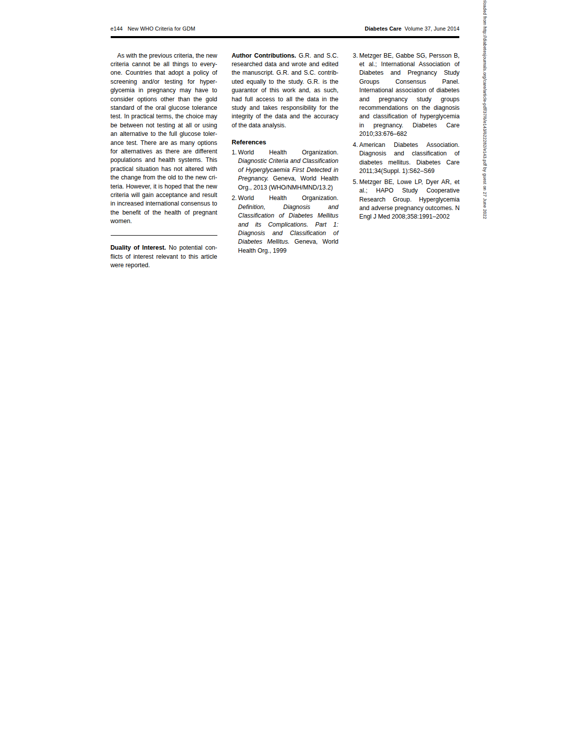e144 New WHO Criteria for GDM
Diabetes Care Volume 37, June 2014
As with the previous criteria, the new criteria cannot be all things to everyone. Countries that adopt a policy of screening and/or testing for hyperglycemia in pregnancy may have to consider options other than the gold standard of the oral glucose tolerance test. In practical terms, the choice may be between not testing at all or using an alternative to the full glucose tolerance test. There are as many options for alternatives as there are different populations and health systems. This practical situation has not altered with the change from the old to the new criteria. However, it is hoped that the new criteria will gain acceptance and result in increased international consensus to the benefit of the health of pregnant women.
Duality of Interest. No potential conflicts of interest relevant to this article were reported.
Author Contributions. G.R. and S.C. researched data and wrote and edited the manuscript. G.R. and S.C. contributed equally to the study. G.R. is the guarantor of this work and, as such, had full access to all the data in the study and takes responsibility for the integrity of the data and the accuracy of the data analysis.
References
World Health Organization. Diagnostic Criteria and Classification of Hyperglycaemia First Detected in Pregnancy. Geneva, World Health Org., 2013 (WHO/NMH/MND/13.2)
World Health Organization. Definition, Diagnosis and Classification of Diabetes Mellitus and its Complications. Part 1: Diagnosis and Classification of Diabetes Mellitus. Geneva, World Health Org., 1999
Metzger BE, Gabbe SG, Persson B, et al.; International Association of Diabetes and Pregnancy Study Groups Consensus Panel. International association of diabetes and pregnancy study groups recommendations on the diagnosis and classification of hyperglycemia in pregnancy. Diabetes Care 2010;33:676–682
American Diabetes Association. Diagnosis and classification of diabetes mellitus. Diabetes Care 2011;34(Suppl. 1):S62–S69
Metzger BE, Lowe LP, Dyer AR, et al.; HAPO Study Cooperative Research Group. Hyperglycemia and adverse pregnancy outcomes. N Engl J Med 2008;358:1991–2002
Downloaded from http://diabetesjournals.org/care/article-pdf/37/6/e143/622282/e143.pdf by guest on 27 June 2022